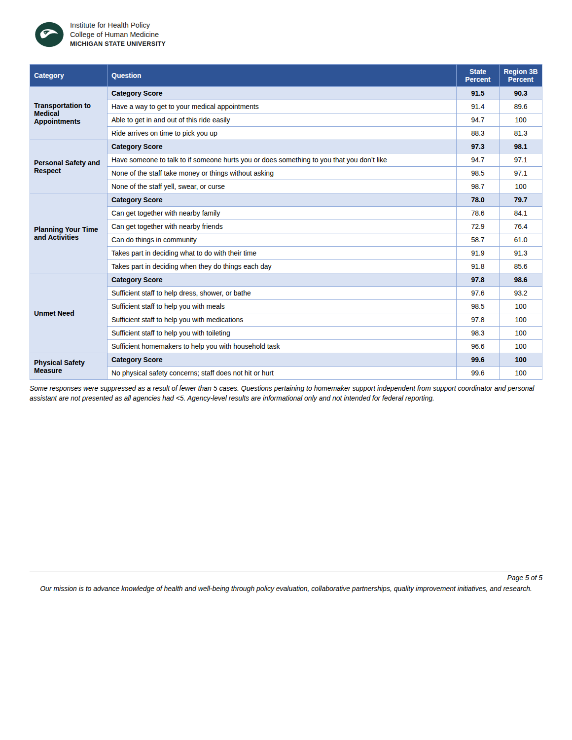Institute for Health Policy
College of Human Medicine
MICHIGAN STATE UNIVERSITY
| Category | Question | State Percent | Region 3B Percent |
| --- | --- | --- | --- |
| Transportation to Medical Appointments | Category Score | 91.5 | 90.3 |
| Have a way to get to your medical appointments | 91.4 | 89.6 |
| Able to get in and out of this ride easily | 94.7 | 100 |
| Ride arrives on time to pick you up | 88.3 | 81.3 |
| Personal Safety and Respect | Category Score | 97.3 | 98.1 |
| Have someone to talk to if someone hurts you or does something to you that you don’t like | 94.7 | 97.1 |
| None of the staff take money or things without asking | 98.5 | 97.1 |
| None of the staff yell, swear, or curse | 98.7 | 100 |
| Planning Your Time and Activities | Category Score | 78.0 | 79.7 |
| Can get together with nearby family | 78.6 | 84.1 |
| Can get together with nearby friends | 72.9 | 76.4 |
| Can do things in community | 58.7 | 61.0 |
| Takes part in deciding what to do with their time | 91.9 | 91.3 |
| Takes part in deciding when they do things each day | 91.8 | 85.6 |
| Unmet Need | Category Score | 97.8 | 98.6 |
| Sufficient staff to help dress, shower, or bathe | 97.6 | 93.2 |
| Sufficient staff to help you with meals | 98.5 | 100 |
| Sufficient staff to help you with medications | 97.8 | 100 |
| Sufficient staff to help you with toileting | 98.3 | 100 |
| Sufficient homemakers to help you with household task | 96.6 | 100 |
| Physical Safety Measure | Category Score | 99.6 | 100 |
| No physical safety concerns; staff does not hit or hurt | 99.6 | 100 |
Some responses were suppressed as a result of fewer than 5 cases. Questions pertaining to homemaker support independent from support coordinator and personal assistant are not presented as all agencies had <5. Agency-level results are informational only and not intended for federal reporting.
Page 5 of 5
Our mission is to advance knowledge of health and well-being through policy evaluation, collaborative partnerships, quality improvement initiatives, and research.